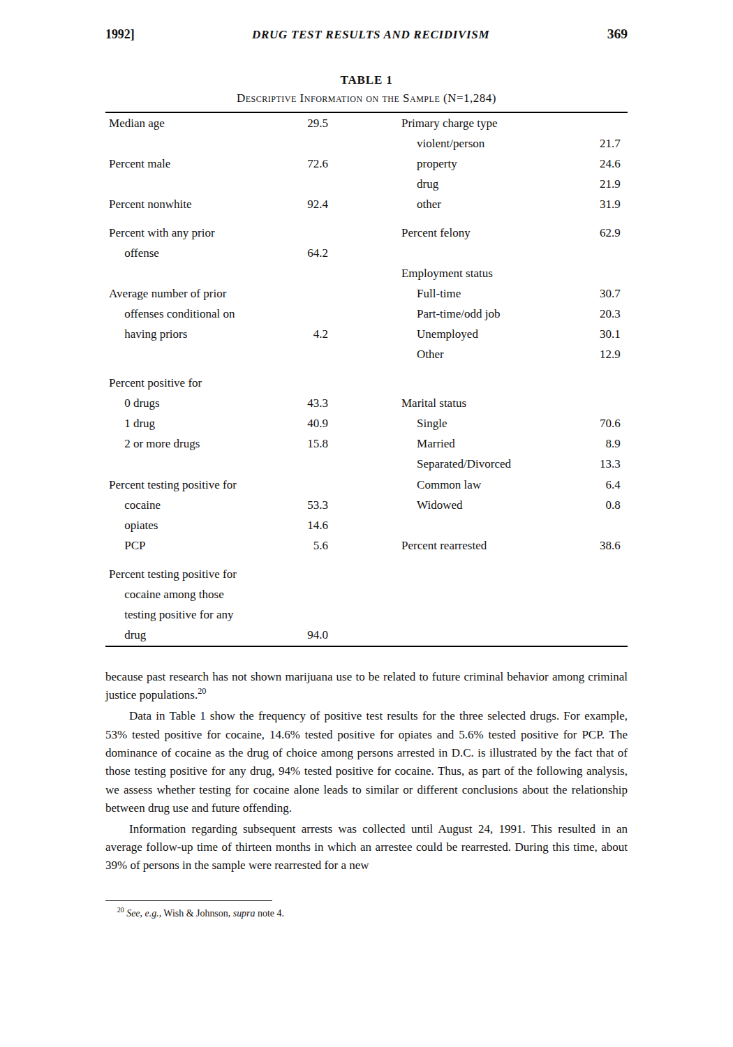1992] DRUG TEST RESULTS AND RECIDIVISM 369
TABLE 1
Descriptive Information on the Sample (N=1,284)
| Median age | 29.5 | | Primary charge type | |
| | | | violent/person | 21.7 |
| Percent male | 72.6 | | property | 24.6 |
| | | | drug | 21.9 |
| Percent nonwhite | 92.4 | | other | 31.9 |
| Percent with any prior | | | Percent felony | 62.9 |
| offense | 64.2 | | | |
| | | | Employment status | |
| Average number of prior | | | Full-time | 30.7 |
| offenses conditional on | | | Part-time/odd job | 20.3 |
| having priors | 4.2 | | Unemployed | 30.1 |
| | | | Other | 12.9 |
| Percent positive for | | | | |
| 0 drugs | 43.3 | | Marital status | |
| 1 drug | 40.9 | | Single | 70.6 |
| 2 or more drugs | 15.8 | | Married | 8.9 |
| | | | Separated/Divorced | 13.3 |
| Percent testing positive for | | | Common law | 6.4 |
| cocaine | 53.3 | | Widowed | 0.8 |
| opiates | 14.6 | | | |
| PCP | 5.6 | | Percent rearrested | 38.6 |
| Percent testing positive for | | | | |
| cocaine among those | | | | |
| testing positive for any | | | | |
| drug | 94.0 | | | |
because past research has not shown marijuana use to be related to future criminal behavior among criminal justice populations.20
Data in Table 1 show the frequency of positive test results for the three selected drugs. For example, 53% tested positive for cocaine, 14.6% tested positive for opiates and 5.6% tested positive for PCP. The dominance of cocaine as the drug of choice among persons arrested in D.C. is illustrated by the fact that of those testing positive for any drug, 94% tested positive for cocaine. Thus, as part of the following analysis, we assess whether testing for cocaine alone leads to similar or different conclusions about the relationship between drug use and future offending.
Information regarding subsequent arrests was collected until August 24, 1991. This resulted in an average follow-up time of thirteen months in which an arrestee could be rearrested. During this time, about 39% of persons in the sample were rearrested for a new
20 See, e.g., Wish & Johnson, supra note 4.